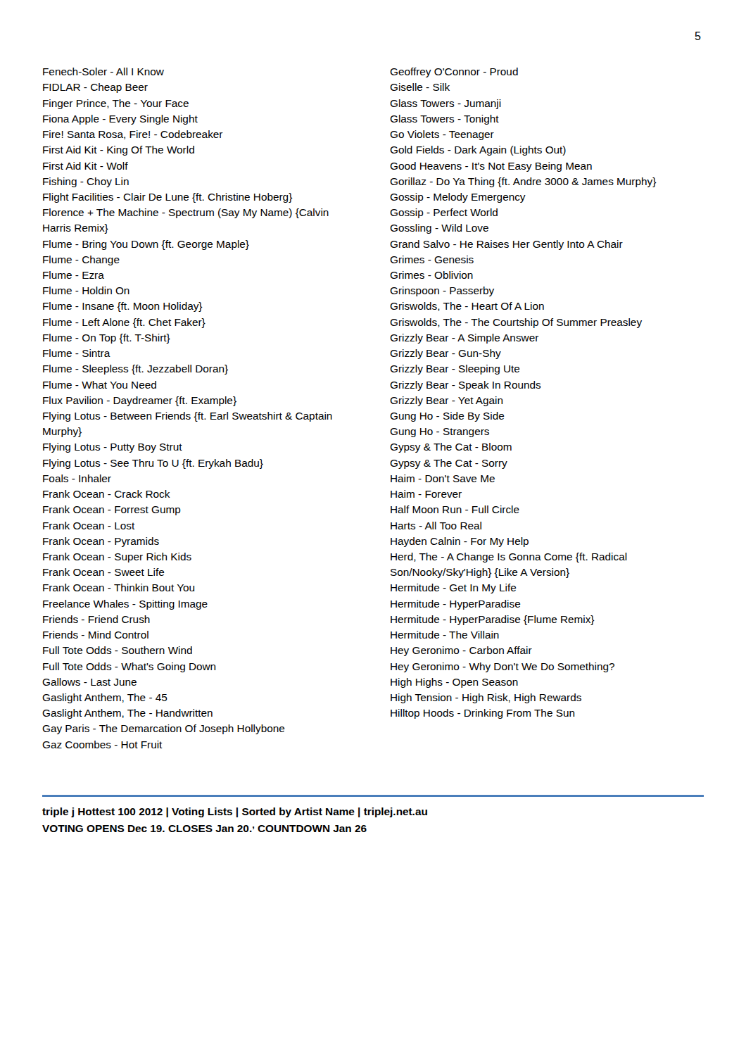5
Fenech-Soler - All I Know
FIDLAR - Cheap Beer
Finger Prince, The - Your Face
Fiona Apple - Every Single Night
Fire! Santa Rosa, Fire! - Codebreaker
First Aid Kit - King Of The World
First Aid Kit - Wolf
Fishing - Choy Lin
Flight Facilities - Clair De Lune {ft. Christine Hoberg}
Florence + The Machine - Spectrum (Say My Name) {Calvin Harris Remix}
Flume - Bring You Down {ft. George Maple}
Flume - Change
Flume - Ezra
Flume - Holdin On
Flume - Insane {ft. Moon Holiday}
Flume - Left Alone {ft. Chet Faker}
Flume - On Top {ft. T-Shirt}
Flume - Sintra
Flume - Sleepless {ft. Jezzabell Doran}
Flume - What You Need
Flux Pavilion - Daydreamer {ft. Example}
Flying Lotus - Between Friends {ft. Earl Sweatshirt & Captain Murphy}
Flying Lotus - Putty Boy Strut
Flying Lotus - See Thru To U {ft. Erykah Badu}
Foals - Inhaler
Frank Ocean - Crack Rock
Frank Ocean - Forrest Gump
Frank Ocean - Lost
Frank Ocean - Pyramids
Frank Ocean - Super Rich Kids
Frank Ocean - Sweet Life
Frank Ocean - Thinkin Bout You
Freelance Whales - Spitting Image
Friends - Friend Crush
Friends - Mind Control
Full Tote Odds - Southern Wind
Full Tote Odds - What's Going Down
Gallows - Last June
Gaslight Anthem, The - 45
Gaslight Anthem, The - Handwritten
Gay Paris - The Demarcation Of Joseph Hollybone
Gaz Coombes - Hot Fruit
Geoffrey O'Connor - Proud
Giselle - Silk
Glass Towers - Jumanji
Glass Towers - Tonight
Go Violets - Teenager
Gold Fields - Dark Again (Lights Out)
Good Heavens - It's Not Easy Being Mean
Gorillaz - Do Ya Thing {ft. Andre 3000 & James Murphy}
Gossip - Melody Emergency
Gossip - Perfect World
Gossling - Wild Love
Grand Salvo - He Raises Her Gently Into A Chair
Grimes - Genesis
Grimes - Oblivion
Grinspoon - Passerby
Griswolds, The - Heart Of A Lion
Griswolds, The - The Courtship Of Summer Preasley
Grizzly Bear - A Simple Answer
Grizzly Bear - Gun-Shy
Grizzly Bear - Sleeping Ute
Grizzly Bear - Speak In Rounds
Grizzly Bear - Yet Again
Gung Ho - Side By Side
Gung Ho - Strangers
Gypsy & The Cat - Bloom
Gypsy & The Cat - Sorry
Haim - Don't Save Me
Haim - Forever
Half Moon Run - Full Circle
Harts - All Too Real
Hayden Calnin - For My Help
Herd, The - A Change Is Gonna Come {ft. Radical Son/Nooky/Sky'High} {Like A Version}
Hermitude - Get In My Life
Hermitude - HyperParadise
Hermitude - HyperParadise {Flume Remix}
Hermitude - The Villain
Hey Geronimo - Carbon Affair
Hey Geronimo - Why Don't We Do Something?
High Highs - Open Season
High Tension - High Risk, High Rewards
Hilltop Hoods - Drinking From The Sun
triple j Hottest 100 2012 | Voting Lists | Sorted by Artist Name | triplej.net.au
VOTING OPENS Dec 19. CLOSES Jan 20., COUNTDOWN Jan 26